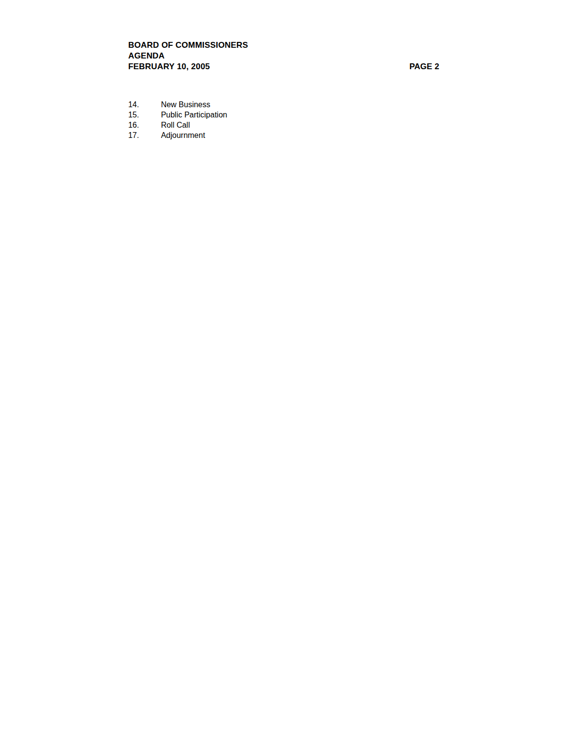Board of Commissioners
Agenda
February 10, 2005
Page 2
14. New Business
15. Public Participation
16. Roll Call
17. Adjournment